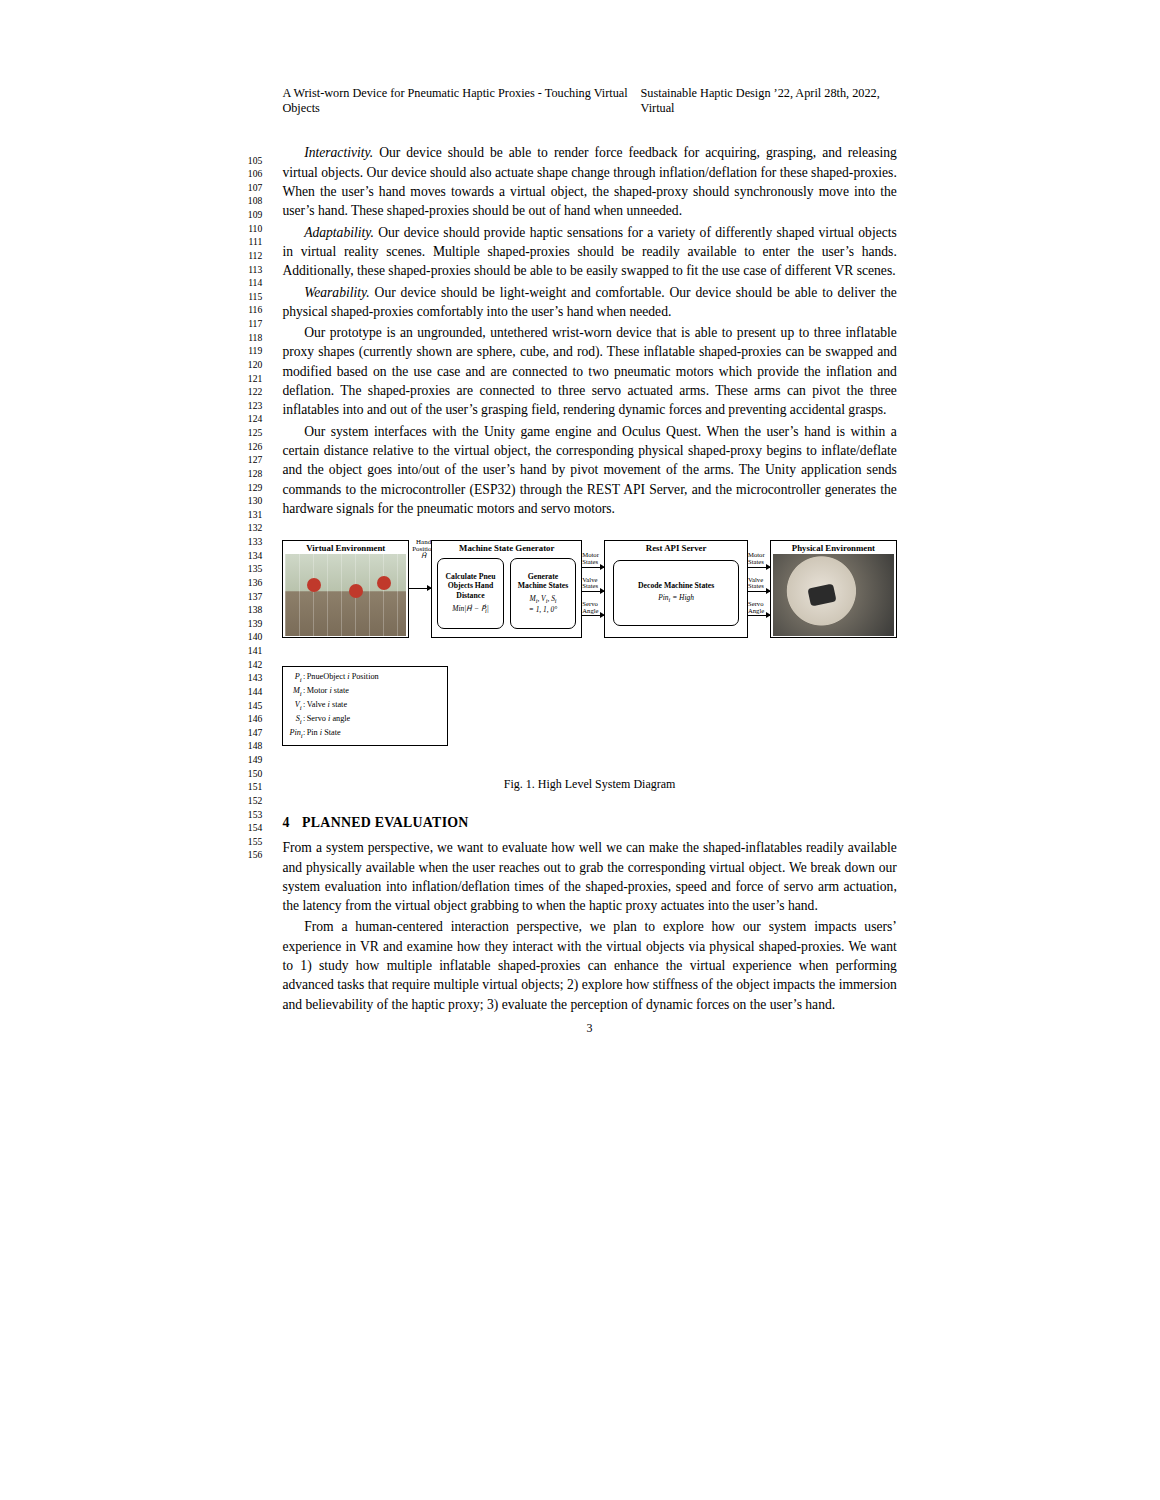A Wrist-worn Device for Pneumatic Haptic Proxies - Touching Virtual Objects
Sustainable Haptic Design ’22, April 28th, 2022, Virtual
105
106
107
108
109
110
111
112
113
114
115
116
117
118
119
120
121
122
123
124
125
126
127
128
129
130
131
132
133
134
135
136
137
138
139
140
141
142
143
144
145
146
147
148
149
150
151
152
153
154
155
156
Interactivity. Our device should be able to render force feedback for acquiring, grasping, and releasing virtual objects. Our device should also actuate shape change through inflation/deflation for these shaped-proxies. When the user’s hand moves towards a virtual object, the shaped-proxy should synchronously move into the user’s hand. These shaped-proxies should be out of hand when unneeded.
Adaptability. Our device should provide haptic sensations for a variety of differently shaped virtual objects in virtual reality scenes. Multiple shaped-proxies should be readily available to enter the user’s hands. Additionally, these shaped-proxies should be able to be easily swapped to fit the use case of different VR scenes.
Wearability. Our device should be light-weight and comfortable. Our device should be able to deliver the physical shaped-proxies comfortably into the user’s hand when needed.
Our prototype is an ungrounded, untethered wrist-worn device that is able to present up to three inflatable proxy shapes (currently shown are sphere, cube, and rod). These inflatable shaped-proxies can be swapped and modified based on the use case and are connected to two pneumatic motors which provide the inflation and deflation. The shaped-proxies are connected to three servo actuated arms. These arms can pivot the three inflatables into and out of the user’s grasping field, rendering dynamic forces and preventing accidental grasps.
Our system interfaces with the Unity game engine and Oculus Quest. When the user’s hand is within a certain distance relative to the virtual object, the corresponding physical shaped-proxy begins to inflate/deflate and the object goes into/out of the user’s hand by pivot movement of the arms. The Unity application sends commands to the microcontroller (ESP32) through the REST API Server, and the microcontroller generates the hardware signals for the pneumatic motors and servo motors.
Virtual Environment
Hand
Position
H⃗
Machine State Generator
Calculate Pneu
Objects Hand
Distance
Min|H⃗ − P⃗i|
Generate
Machine States
Mi, Vi, Si
= 1, 1, 0°
Motor States
Valve States
Servo Angle
Rest API Server
Decode Machine States
Pini = High
Motor States
Valve States
Servo Angle
Physical Environment
Pi
:
PnueObject i Position
Mi
:
Motor i state
Vi
:
Valve i state
Si
:
Servo i angle
Pini
:
Pin i State
Fig. 1. High Level System Diagram
4 PLANNED EVALUATION
From a system perspective, we want to evaluate how well we can make the shaped-inflatables readily available and physically available when the user reaches out to grab the corresponding virtual object. We break down our system evaluation into inflation/deflation times of the shaped-proxies, speed and force of servo arm actuation, the latency from the virtual object grabbing to when the haptic proxy actuates into the user’s hand.
From a human-centered interaction perspective, we plan to explore how our system impacts users’ experience in VR and examine how they interact with the virtual objects via physical shaped-proxies. We want to 1) study how multiple inflatable shaped-proxies can enhance the virtual experience when performing advanced tasks that require multiple virtual objects; 2) explore how stiffness of the object impacts the immersion and believability of the haptic proxy; 3) evaluate the perception of dynamic forces on the user’s hand.
3